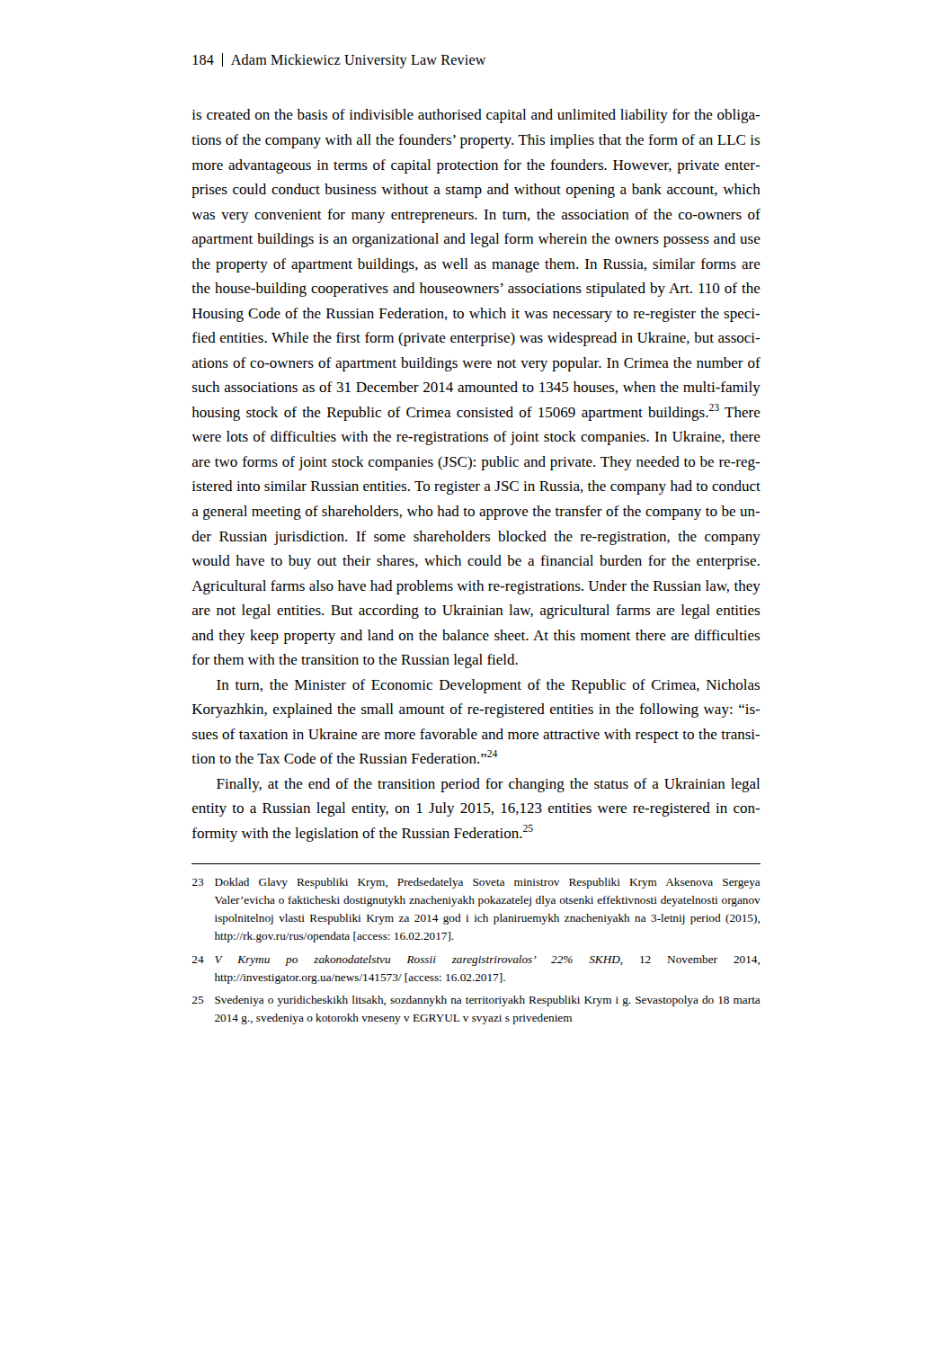184 Adam Mickiewicz University Law Review
is created on the basis of indivisible authorised capital and unlimited liability for the obligations of the company with all the founders’ property. This implies that the form of an LLC is more advantageous in terms of capital protection for the founders. However, private enterprises could conduct business without a stamp and without opening a bank account, which was very convenient for many entrepreneurs. In turn, the association of the co-owners of apartment buildings is an organizational and legal form wherein the owners possess and use the property of apartment buildings, as well as manage them. In Russia, similar forms are the house-building cooperatives and houseowners’ associations stipulated by Art. 110 of the Housing Code of the Russian Federation, to which it was necessary to re-register the specified entities. While the first form (private enterprise) was widespread in Ukraine, but associations of co-owners of apartment buildings were not very popular. In Crimea the number of such associations as of 31 December 2014 amounted to 1345 houses, when the multi-family housing stock of the Republic of Crimea consisted of 15069 apartment buildings.23 There were lots of difficulties with the re-registrations of joint stock companies. In Ukraine, there are two forms of joint stock companies (JSC): public and private. They needed to be re-registered into similar Russian entities. To register a JSC in Russia, the company had to conduct a general meeting of shareholders, who had to approve the transfer of the company to be under Russian jurisdiction. If some shareholders blocked the re-registration, the company would have to buy out their shares, which could be a financial burden for the enterprise. Agricultural farms also have had problems with re-registrations. Under the Russian law, they are not legal entities. But according to Ukrainian law, agricultural farms are legal entities and they keep property and land on the balance sheet. At this moment there are difficulties for them with the transition to the Russian legal field.
In turn, the Minister of Economic Development of the Republic of Crimea, Nicholas Koryazhkin, explained the small amount of re-registered entities in the following way: “issues of taxation in Ukraine are more favorable and more attractive with respect to the transition to the Tax Code of the Russian Federation.”24
Finally, at the end of the transition period for changing the status of a Ukrainian legal entity to a Russian legal entity, on 1 July 2015, 16,123 entities were re-registered in conformity with the legislation of the Russian Federation.25
Doklad Glavy Respubliki Krym, Predsedatelya Soveta ministrov Respubliki Krym Aksenova Sergeya Valer’evicha o fakticheski dostignutykh znacheniyakh pokazatelej dlya otsenki effektivnosti deyatelnosti organov ispolnitelnoj vlasti Respubliki Krym za 2014 god i ich planiruemykh znacheniyakh na 3-letnij period (2015), http://rk.gov.ru/rus/opendata [access: 16.02.2017].
V Krymu po zakonodatelstvu Rossii zaregistrirovalos’ 22% SKHD, 12 November 2014, http://investigator.org.ua/news/141573/ [access: 16.02.2017].
Svedeniya o yuridicheskikh litsakh, sozdannykh na territoriyakh Respubliki Krym i g. Sevastopolya do 18 marta 2014 g., svedeniya o kotorokh vneseny v EGRYUL v svyazi s privedeniem